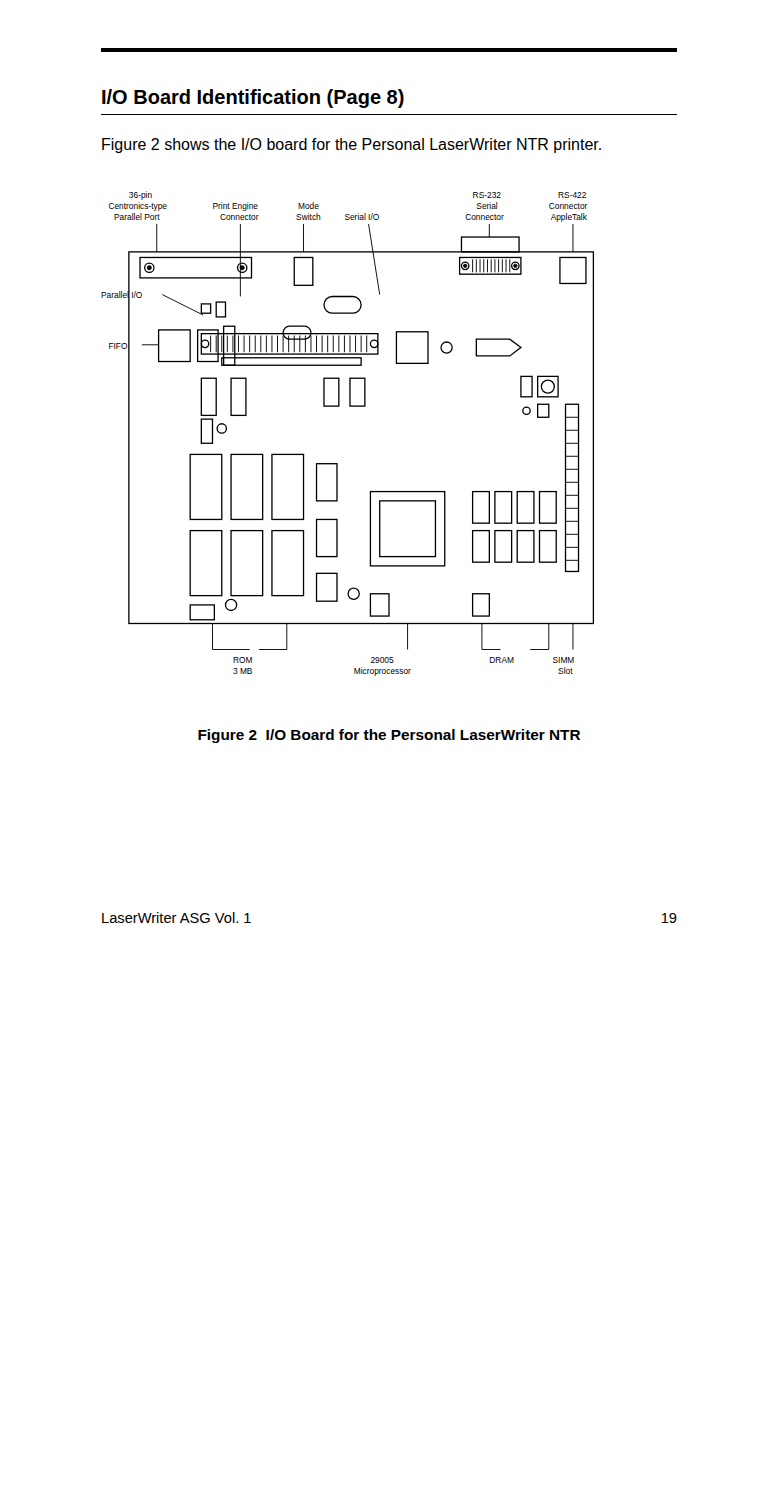I/O Board Identification (Page 8)
Figure 2 shows the I/O board for the Personal LaserWriter NTR printer.
36-pin Centronics-type Parallel Port Print Engine Connector Mode Switch Serial I/O RS-232 Serial Connector RS-422 Connector AppleTalk Parallel I/O FIFO ROM 3 MB 29005 Microprocessor DRAM SIMM Slot
Figure 2 I/O Board for the Personal LaserWriter NTR
LaserWriter ASG Vol. 1 19